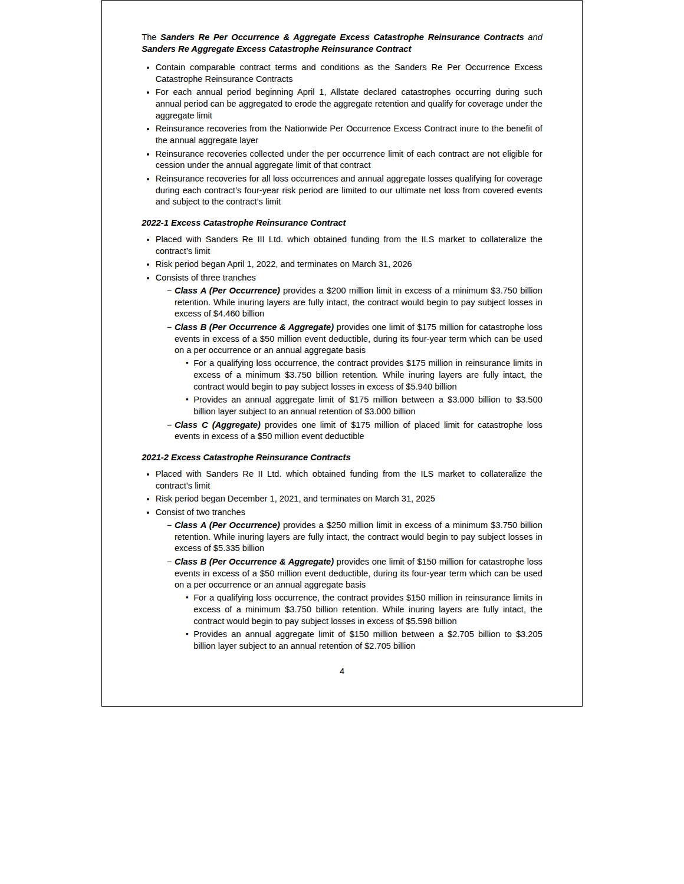The Sanders Re Per Occurrence & Aggregate Excess Catastrophe Reinsurance Contracts and Sanders Re Aggregate Excess Catastrophe Reinsurance Contract
Contain comparable contract terms and conditions as the Sanders Re Per Occurrence Excess Catastrophe Reinsurance Contracts
For each annual period beginning April 1, Allstate declared catastrophes occurring during such annual period can be aggregated to erode the aggregate retention and qualify for coverage under the aggregate limit
Reinsurance recoveries from the Nationwide Per Occurrence Excess Contract inure to the benefit of the annual aggregate layer
Reinsurance recoveries collected under the per occurrence limit of each contract are not eligible for cession under the annual aggregate limit of that contract
Reinsurance recoveries for all loss occurrences and annual aggregate losses qualifying for coverage during each contract’s four-year risk period are limited to our ultimate net loss from covered events and subject to the contract’s limit
2022-1 Excess Catastrophe Reinsurance Contract
Placed with Sanders Re III Ltd. which obtained funding from the ILS market to collateralize the contract’s limit
Risk period began April 1, 2022, and terminates on March 31, 2026
Consists of three tranches
Class A (Per Occurrence) provides a $200 million limit in excess of a minimum $3.750 billion retention. While inuring layers are fully intact, the contract would begin to pay subject losses in excess of $4.460 billion
Class B (Per Occurrence & Aggregate) provides one limit of $175 million for catastrophe loss events in excess of a $50 million event deductible, during its four-year term which can be used on a per occurrence or an annual aggregate basis
For a qualifying loss occurrence, the contract provides $175 million in reinsurance limits in excess of a minimum $3.750 billion retention. While inuring layers are fully intact, the contract would begin to pay subject losses in excess of $5.940 billion
Provides an annual aggregate limit of $175 million between a $3.000 billion to $3.500 billion layer subject to an annual retention of $3.000 billion
Class C (Aggregate) provides one limit of $175 million of placed limit for catastrophe loss events in excess of a $50 million event deductible
2021-2 Excess Catastrophe Reinsurance Contracts
Placed with Sanders Re II Ltd. which obtained funding from the ILS market to collateralize the contract’s limit
Risk period began December 1, 2021, and terminates on March 31, 2025
Consist of two tranches
Class A (Per Occurrence) provides a $250 million limit in excess of a minimum $3.750 billion retention. While inuring layers are fully intact, the contract would begin to pay subject losses in excess of $5.335 billion
Class B (Per Occurrence & Aggregate) provides one limit of $150 million for catastrophe loss events in excess of a $50 million event deductible, during its four-year term which can be used on a per occurrence or an annual aggregate basis
For a qualifying loss occurrence, the contract provides $150 million in reinsurance limits in excess of a minimum $3.750 billion retention. While inuring layers are fully intact, the contract would begin to pay subject losses in excess of $5.598 billion
Provides an annual aggregate limit of $150 million between a $2.705 billion to $3.205 billion layer subject to an annual retention of $2.705 billion
4